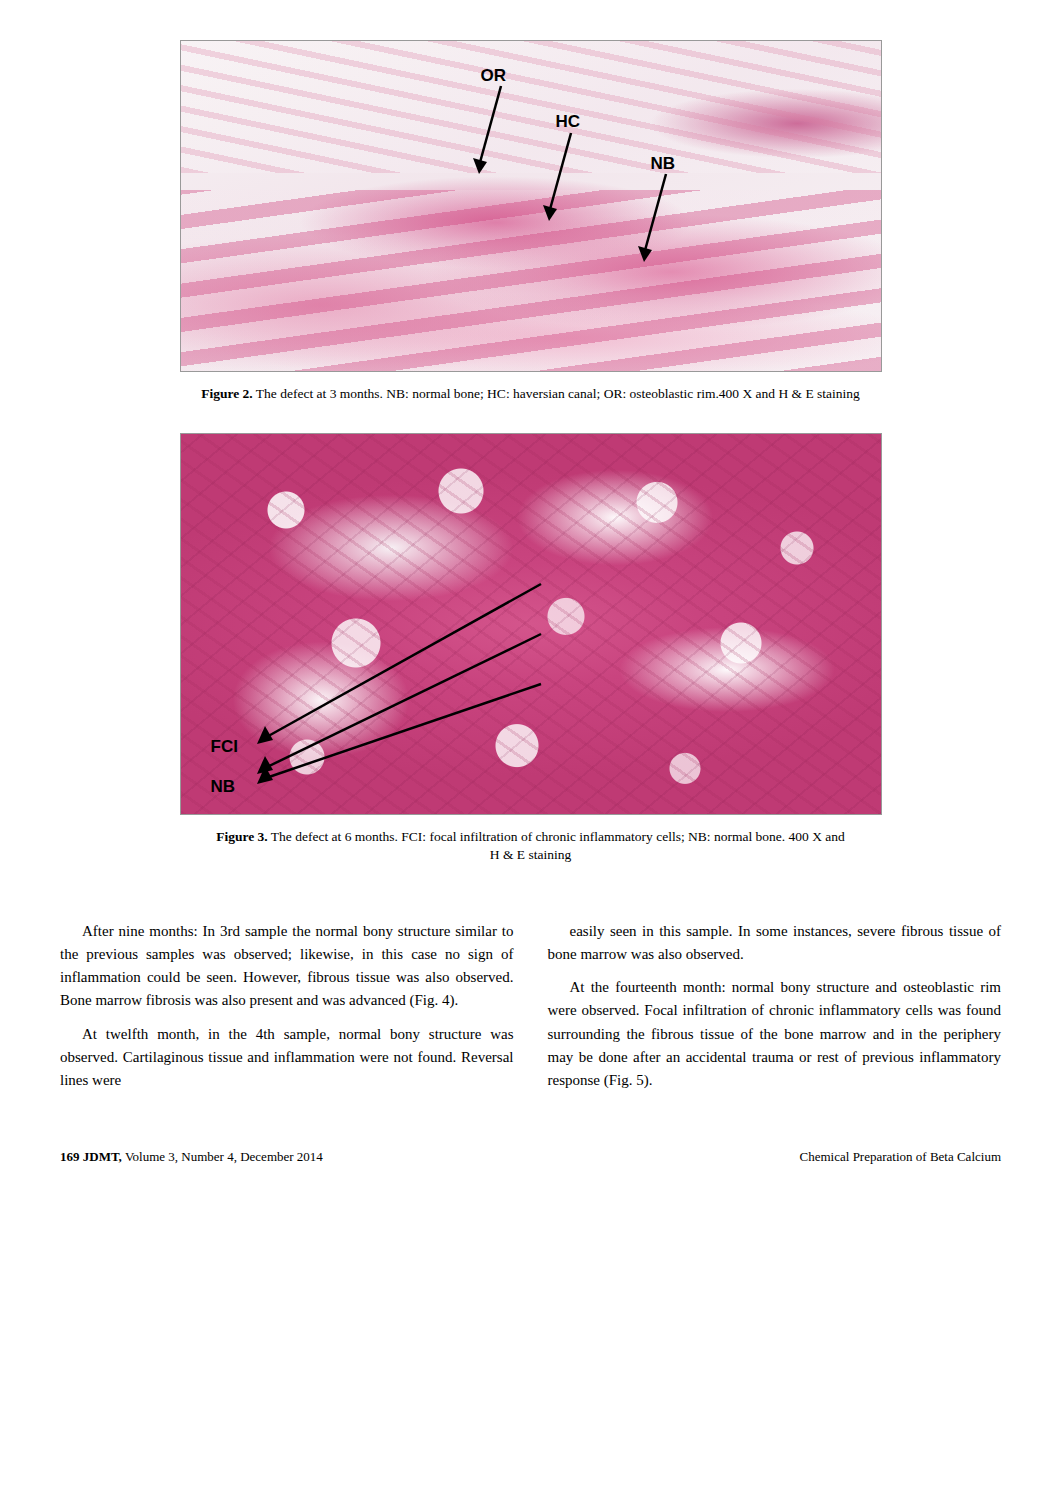OR
HC
NB
Figure 2. The defect at 3 months. NB: normal bone; HC: haversian canal; OR: osteoblastic rim.400 X and H & E staining
FCI NB
Figure 3. The defect at 6 months. FCI: focal infiltration of chronic inflammatory cells; NB: normal bone. 400 X and
H & E staining
After nine months: In 3rd sample the normal bony structure similar to the previous samples was observed; likewise, in this case no sign of inflammation could be seen. However, fibrous tissue was also observed. Bone marrow fibrosis was also present and was advanced (Fig. 4).
At twelfth month, in the 4th sample, normal bony structure was observed. Cartilaginous tissue and inflammation were not found. Reversal lines were
easily seen in this sample. In some instances, severe fibrous tissue of bone marrow was also observed.
At the fourteenth month: normal bony structure and osteoblastic rim were observed. Focal infiltration of chronic inflammatory cells was found surrounding the fibrous tissue of the bone marrow and in the periphery may be done after an accidental trauma or rest of previous inflammatory response (Fig. 5).
169 JDMT, Volume 3, Number 4, December 2014
Chemical Preparation of Beta Calcium